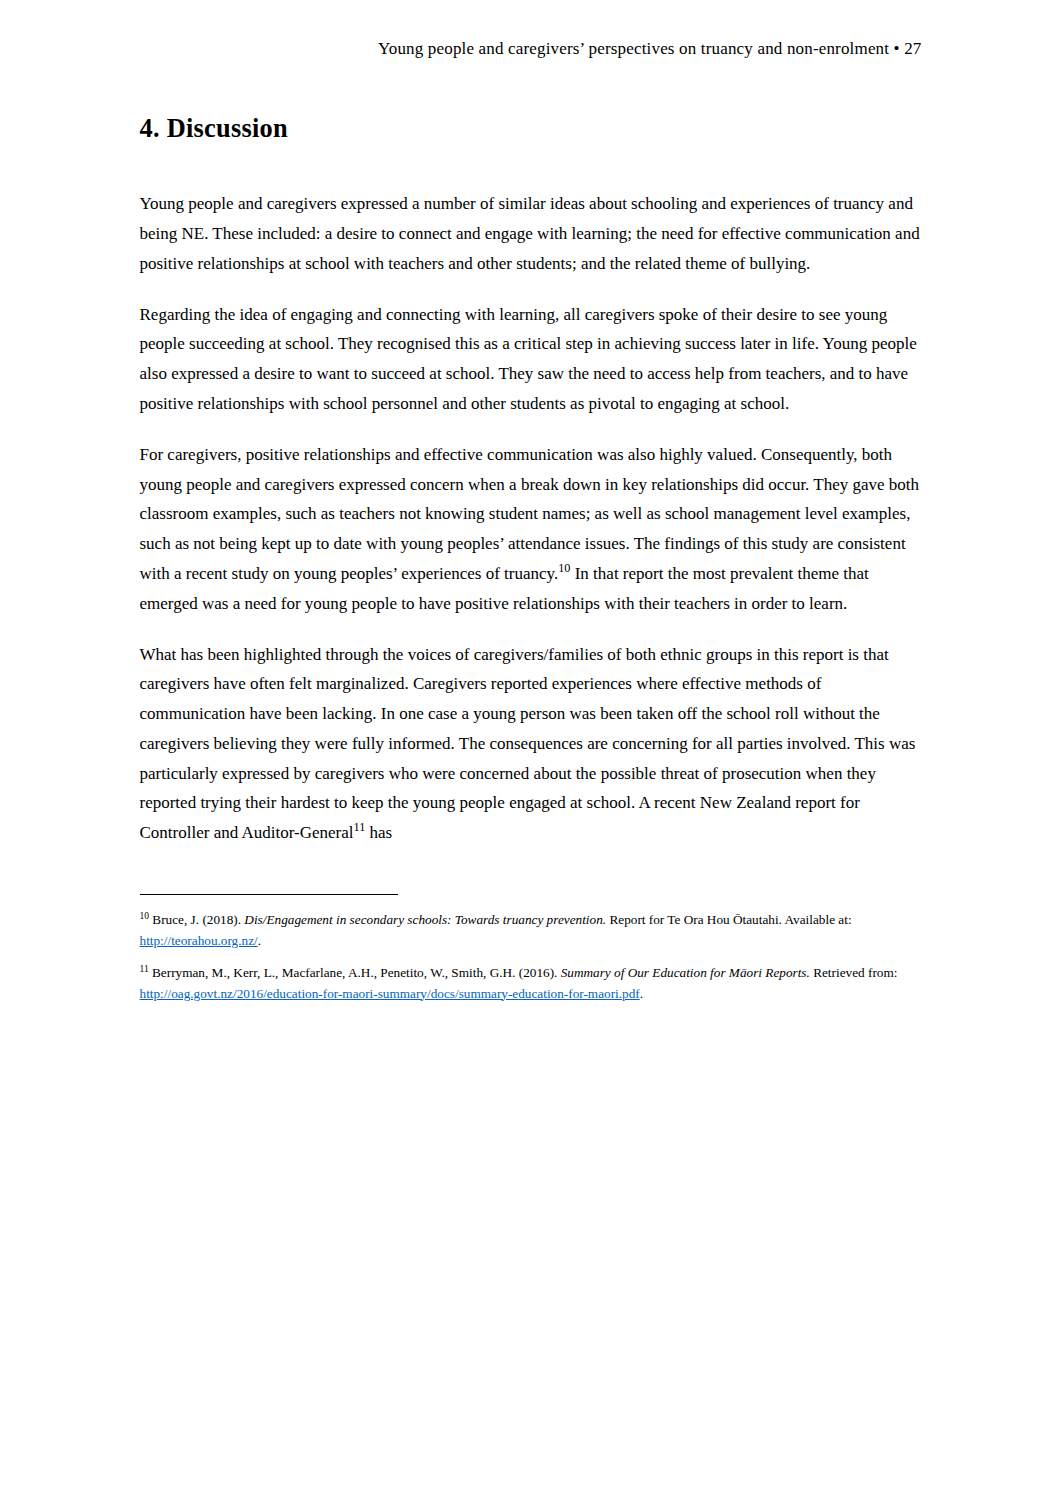Young people and caregivers’ perspectives on truancy and non-enrolment • 27
4. Discussion
Young people and caregivers expressed a number of similar ideas about schooling and experiences of truancy and being NE. These included: a desire to connect and engage with learning; the need for effective communication and positive relationships at school with teachers and other students; and the related theme of bullying.
Regarding the idea of engaging and connecting with learning, all caregivers spoke of their desire to see young people succeeding at school. They recognised this as a critical step in achieving success later in life. Young people also expressed a desire to want to succeed at school. They saw the need to access help from teachers, and to have positive relationships with school personnel and other students as pivotal to engaging at school.
For caregivers, positive relationships and effective communication was also highly valued. Consequently, both young people and caregivers expressed concern when a break down in key relationships did occur. They gave both classroom examples, such as teachers not knowing student names; as well as school management level examples, such as not being kept up to date with young peoples’ attendance issues. The findings of this study are consistent with a recent study on young peoples’ experiences of truancy.10 In that report the most prevalent theme that emerged was a need for young people to have positive relationships with their teachers in order to learn.
What has been highlighted through the voices of caregivers/families of both ethnic groups in this report is that caregivers have often felt marginalized. Caregivers reported experiences where effective methods of communication have been lacking. In one case a young person was been taken off the school roll without the caregivers believing they were fully informed. The consequences are concerning for all parties involved. This was particularly expressed by caregivers who were concerned about the possible threat of prosecution when they reported trying their hardest to keep the young people engaged at school. A recent New Zealand report for Controller and Auditor-General11 has
10 Bruce, J. (2018). Dis/Engagement in secondary schools: Towards truancy prevention. Report for Te Ora Hou Ōtautahi. Available at: http://teorahou.org.nz/.
11 Berryman, M., Kerr, L., Macfarlane, A.H., Penetito, W., Smith, G.H. (2016). Summary of Our Education for Māori Reports. Retrieved from: http://oag.govt.nz/2016/education-for-maori-summary/docs/summary-education-for-maori.pdf.